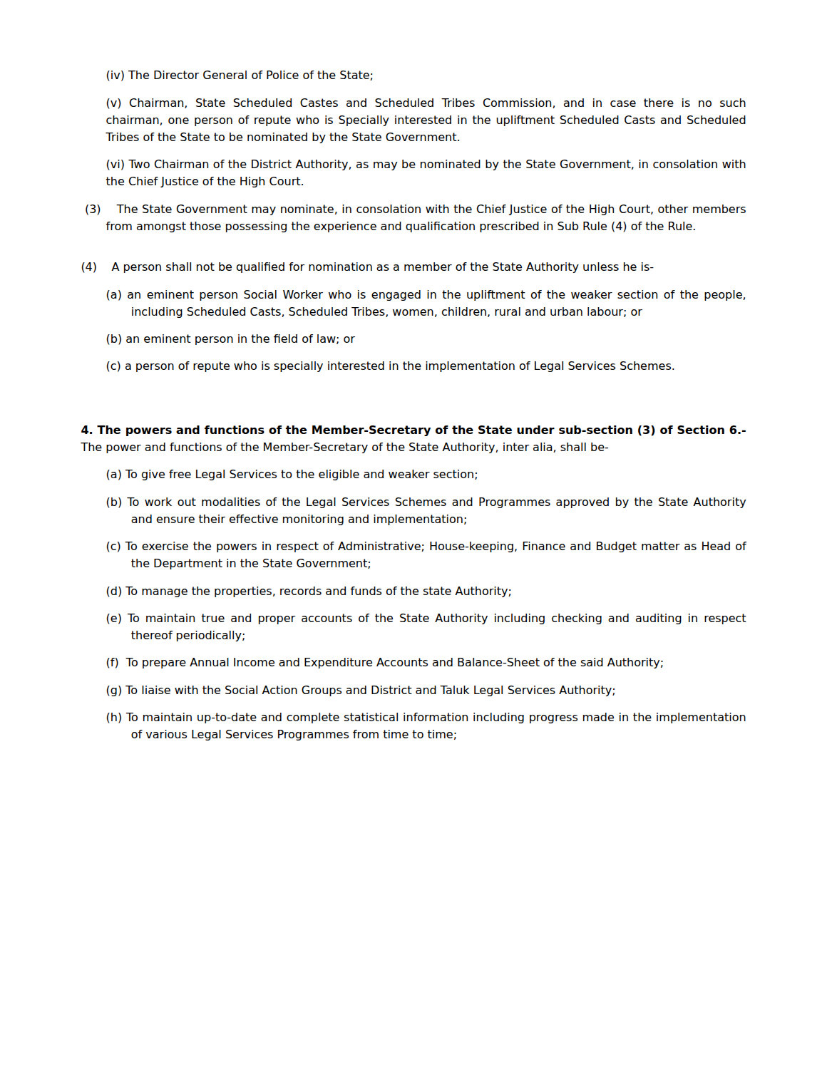(iv) The Director General of Police of the State;
(v) Chairman, State Scheduled Castes and Scheduled Tribes Commission, and in case there is no such chairman, one person of repute who is Specially interested in the upliftment Scheduled Casts and Scheduled Tribes of the State to be nominated by the State Government.
(vi) Two Chairman of the District Authority, as may be nominated by the State Government, in consolation with the Chief Justice of the High Court.
(3) The State Government may nominate, in consolation with the Chief Justice of the High Court, other members from amongst those possessing the experience and qualification prescribed in Sub Rule (4) of the Rule.
(4) A person shall not be qualified for nomination as a member of the State Authority unless he is-
(a) an eminent person Social Worker who is engaged in the upliftment of the weaker section of the people, including Scheduled Casts, Scheduled Tribes, women, children, rural and urban labour; or
(b) an eminent person in the field of law; or
(c) a person of repute who is specially interested in the implementation of Legal Services Schemes.
4. The powers and functions of the Member-Secretary of the State under sub-section (3) of Section 6.- The power and functions of the Member-Secretary of the State Authority, inter alia, shall be-
(a) To give free Legal Services to the eligible and weaker section;
(b) To work out modalities of the Legal Services Schemes and Programmes approved by the State Authority and ensure their effective monitoring and implementation;
(c) To exercise the powers in respect of Administrative; House-keeping, Finance and Budget matter as Head of the Department in the State Government;
(d) To manage the properties, records and funds of the state Authority;
(e) To maintain true and proper accounts of the State Authority including checking and auditing in respect thereof periodically;
(f) To prepare Annual Income and Expenditure Accounts and Balance-Sheet of the said Authority;
(g) To liaise with the Social Action Groups and District and Taluk Legal Services Authority;
(h) To maintain up-to-date and complete statistical information including progress made in the implementation of various Legal Services Programmes from time to time;